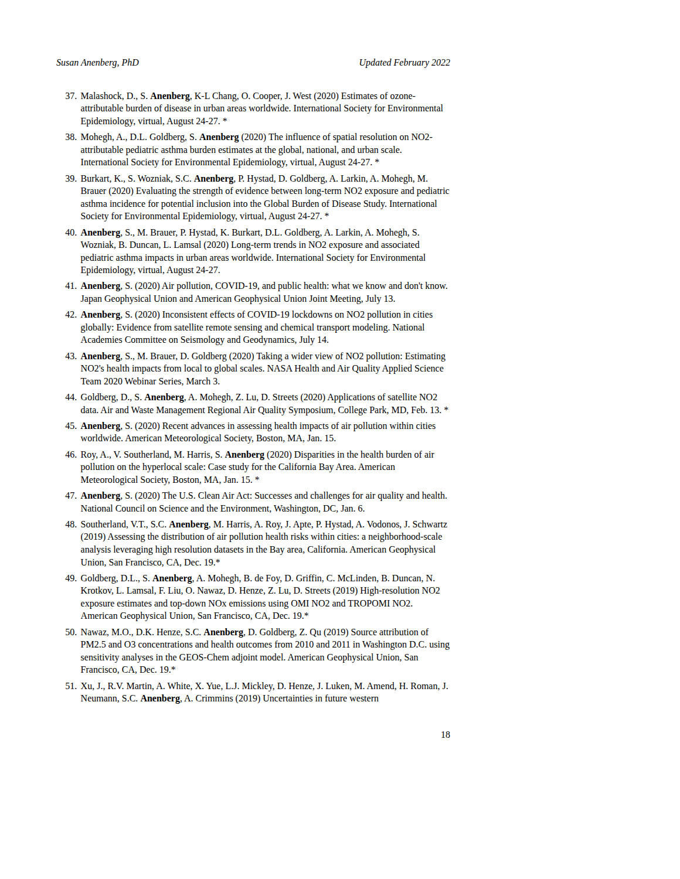Susan Anenberg, PhD Updated February 2022
37 Malashock, D., S. Anenberg, K-L Chang, O. Cooper, J. West (2020) Estimates of ozone-attributable burden of disease in urban areas worldwide. International Society for Environmental Epidemiology, virtual, August 24-27. *
38 Mohegh, A., D.L. Goldberg, S. Anenberg (2020) The influence of spatial resolution on NO2-attributable pediatric asthma burden estimates at the global, national, and urban scale. International Society for Environmental Epidemiology, virtual, August 24-27. *
39 Burkart, K., S. Wozniak, S.C. Anenberg, P. Hystad, D. Goldberg, A. Larkin, A. Mohegh, M. Brauer (2020) Evaluating the strength of evidence between long-term NO2 exposure and pediatric asthma incidence for potential inclusion into the Global Burden of Disease Study. International Society for Environmental Epidemiology, virtual, August 24-27. *
40 Anenberg, S., M. Brauer, P. Hystad, K. Burkart, D.L. Goldberg, A. Larkin, A. Mohegh, S. Wozniak, B. Duncan, L. Lamsal (2020) Long-term trends in NO2 exposure and associated pediatric asthma impacts in urban areas worldwide. International Society for Environmental Epidemiology, virtual, August 24-27.
41 Anenberg, S. (2020) Air pollution, COVID-19, and public health: what we know and don't know. Japan Geophysical Union and American Geophysical Union Joint Meeting, July 13.
42 Anenberg, S. (2020) Inconsistent effects of COVID-19 lockdowns on NO2 pollution in cities globally: Evidence from satellite remote sensing and chemical transport modeling. National Academies Committee on Seismology and Geodynamics, July 14.
43 Anenberg, S., M. Brauer, D. Goldberg (2020) Taking a wider view of NO2 pollution: Estimating NO2's health impacts from local to global scales. NASA Health and Air Quality Applied Science Team 2020 Webinar Series, March 3.
44 Goldberg, D., S. Anenberg, A. Mohegh, Z. Lu, D. Streets (2020) Applications of satellite NO2 data. Air and Waste Management Regional Air Quality Symposium, College Park, MD, Feb. 13. *
45 Anenberg, S. (2020) Recent advances in assessing health impacts of air pollution within cities worldwide. American Meteorological Society, Boston, MA, Jan. 15.
46 Roy, A., V. Southerland, M. Harris, S. Anenberg (2020) Disparities in the health burden of air pollution on the hyperlocal scale: Case study for the California Bay Area. American Meteorological Society, Boston, MA, Jan. 15. *
47 Anenberg, S. (2020) The U.S. Clean Air Act: Successes and challenges for air quality and health. National Council on Science and the Environment, Washington, DC, Jan. 6.
48 Southerland, V.T., S.C. Anenberg, M. Harris, A. Roy, J. Apte, P. Hystad, A. Vodonos, J. Schwartz (2019) Assessing the distribution of air pollution health risks within cities: a neighborhood-scale analysis leveraging high resolution datasets in the Bay area, California. American Geophysical Union, San Francisco, CA, Dec. 19.*
49 Goldberg, D.L., S. Anenberg, A. Mohegh, B. de Foy, D. Griffin, C. McLinden, B. Duncan, N. Krotkov, L. Lamsal, F. Liu, O. Nawaz, D. Henze, Z. Lu, D. Streets (2019) High-resolution NO2 exposure estimates and top-down NOx emissions using OMI NO2 and TROPOMI NO2. American Geophysical Union, San Francisco, CA, Dec. 19.*
50 Nawaz, M.O., D.K. Henze, S.C. Anenberg, D. Goldberg, Z. Qu (2019) Source attribution of PM2.5 and O3 concentrations and health outcomes from 2010 and 2011 in Washington D.C. using sensitivity analyses in the GEOS-Chem adjoint model. American Geophysical Union, San Francisco, CA, Dec. 19.*
51 Xu, J., R.V. Martin, A. White, X. Yue, L.J. Mickley, D. Henze, J. Luken, M. Amend, H. Roman, J. Neumann, S.C. Anenberg, A. Crimmins (2019) Uncertainties in future western
18